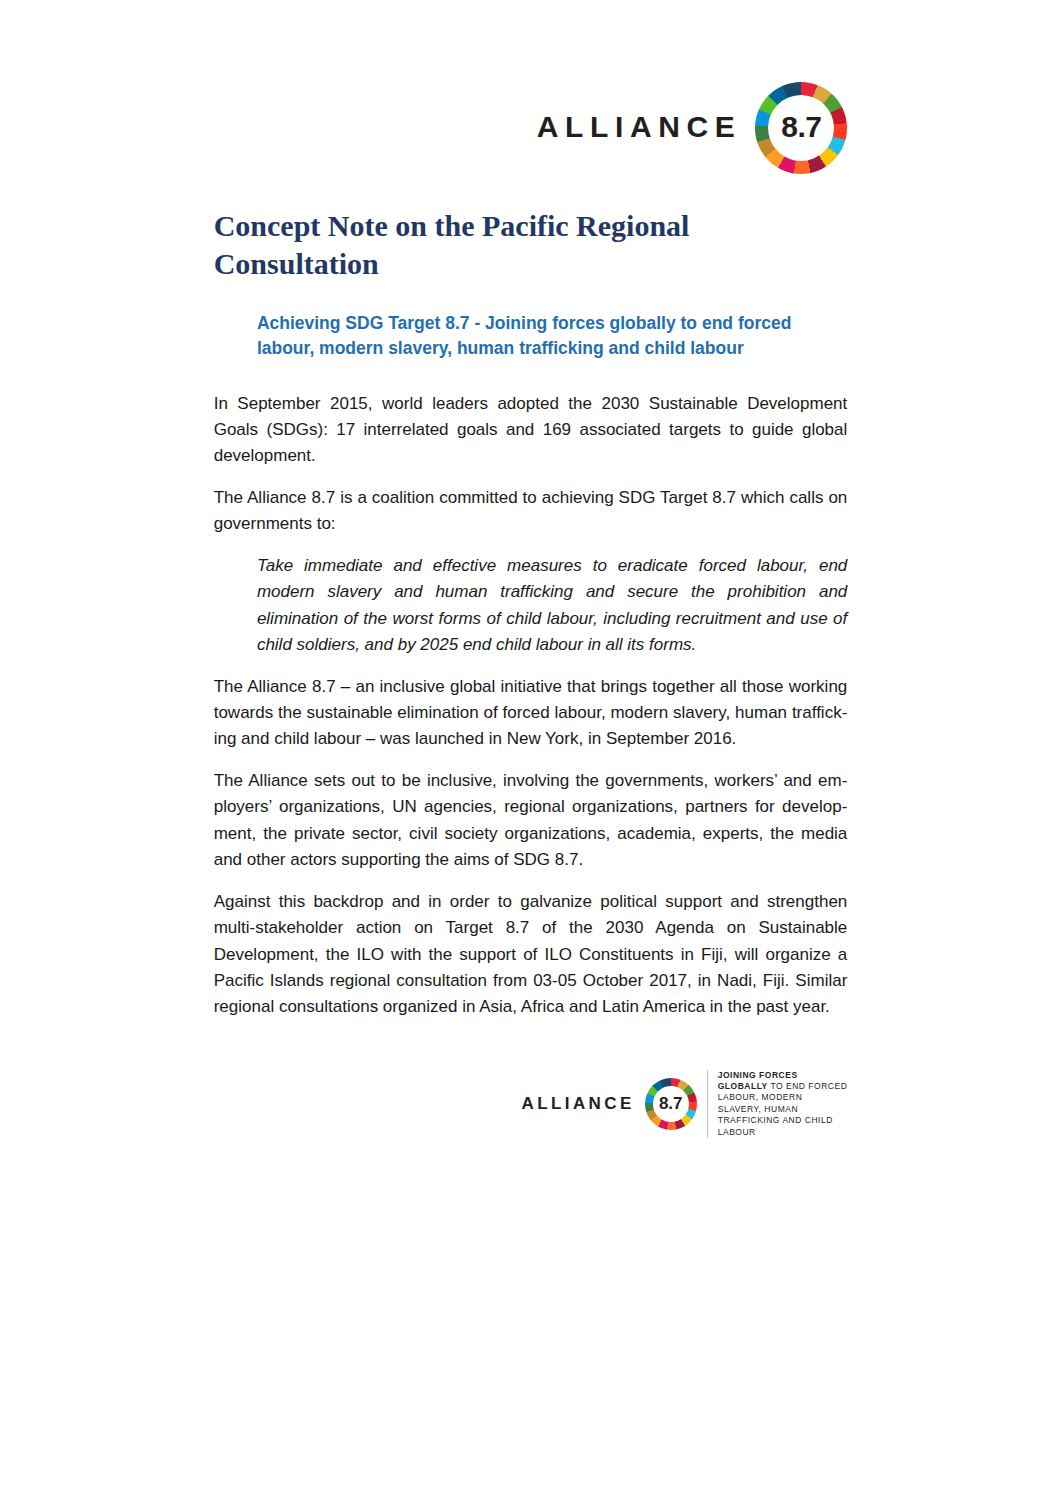ALLIANCE
8.7
Concept Note on the Pacific Regional Consultation
Achieving SDG Target 8.7 - Joining forces globally to end forced labour, modern slavery, human trafficking and child labour
In September 2015, world leaders adopted the 2030 Sustainable Development Goals (SDGs): 17 interrelated goals and 169 associated targets to guide global development.
The Alliance 8.7 is a coalition committed to achieving SDG Target 8.7 which calls on governments to:
Take immediate and effective measures to eradicate forced labour, end modern slavery and human trafficking and secure the prohibition and elimination of the worst forms of child labour, including recruitment and use of child soldiers, and by 2025 end child labour in all its forms.
The Alliance 8.7 – an inclusive global initiative that brings together all those working towards the sustainable elimination of forced labour, modern slavery, human trafficking and child labour – was launched in New York, in September 2016.
The Alliance sets out to be inclusive, involving the governments, workers’ and employers’ organizations, UN agencies, regional organizations, partners for development, the private sector, civil society organizations, academia, experts, the media and other actors supporting the aims of SDG 8.7.
Against this backdrop and in order to galvanize political support and strengthen multi-stakeholder action on Target 8.7 of the 2030 Agenda on Sustainable Development, the ILO with the support of ILO Constituents in Fiji, will organize a Pacific Islands regional consultation from 03-05 October 2017, in Nadi, Fiji. Similar regional consultations organized in Asia, Africa and Latin America in the past year.
ALLIANCE
8.7
Joining forces globally to end forced labour, modern slavery, human trafficking and child labour